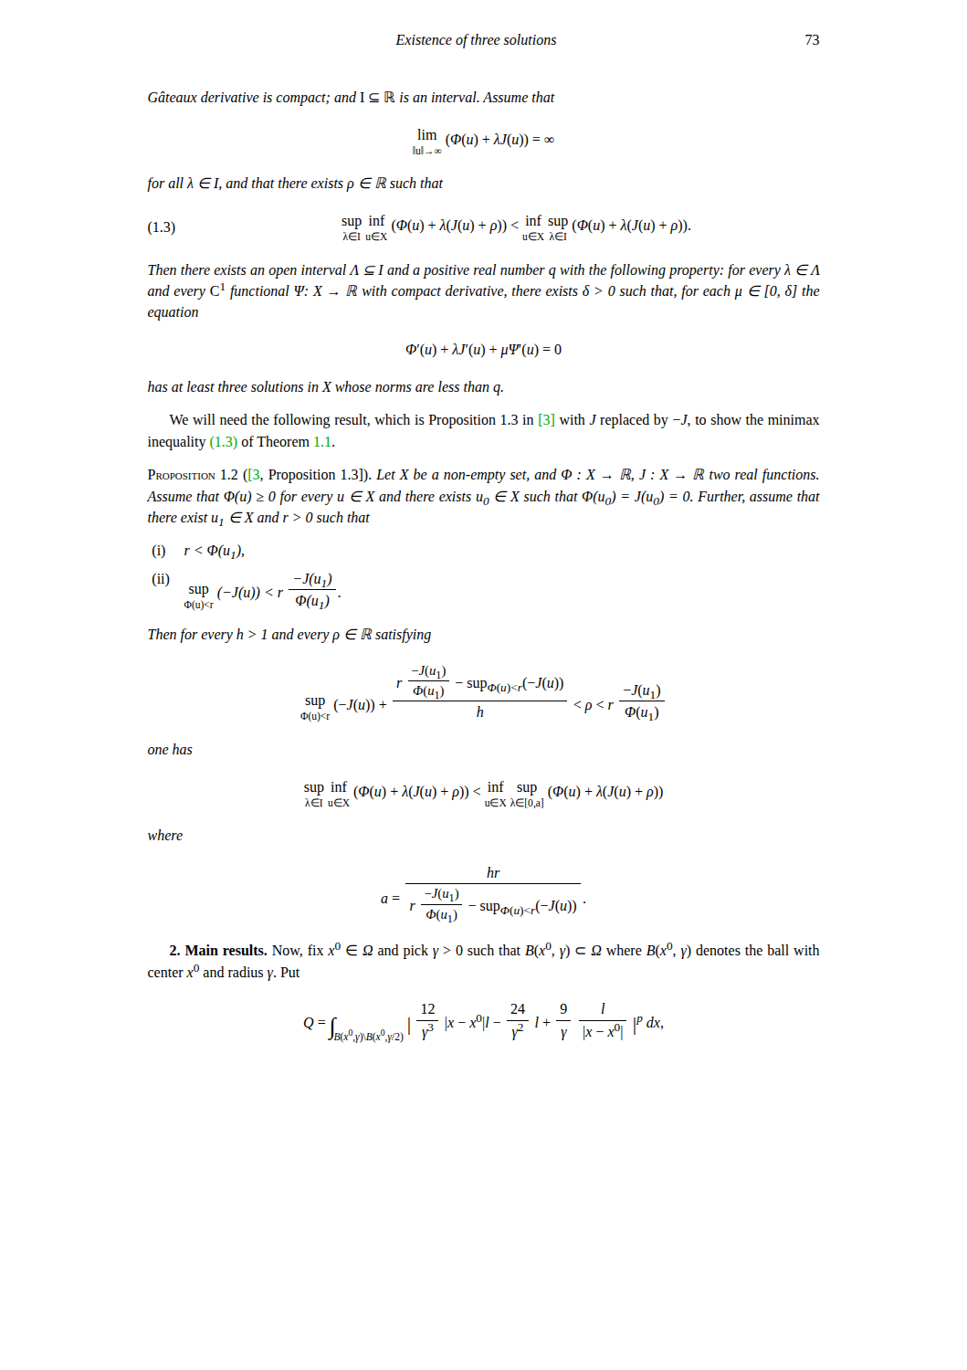Existence of three solutions 73
Gâteaux derivative is compact; and I ⊆ ℝ is an interval. Assume that
lim‖u‖→∞ (Φ(u) + λJ(u)) = ∞
for all λ ∈ I, and that there exists ρ ∈ ℝ such that
(1.3) supλ∈I infu∈X (Φ(u) + λ(J(u) + ρ)) < infu∈X supλ∈I (Φ(u) + λ(J(u) + ρ)).
Then there exists an open interval Λ ⊆ I and a positive real number q with the following property: for every λ ∈ Λ and every C1 functional Ψ: X → ℝ with compact derivative, there exists δ > 0 such that, for each μ ∈ [0, δ] the equation
Φ′(u) + λJ′(u) + μΨ′(u) = 0
has at least three solutions in X whose norms are less than q.
We will need the following result, which is Proposition 1.3 in [3] with J replaced by −J, to show the minimax inequality (1.3) of Theorem 1.1.
Proposition 1.2 ([3, Proposition 1.3]). Let X be a non-empty set, and Φ : X → ℝ, J : X → ℝ two real functions. Assume that Φ(u) ≥ 0 for every u ∈ X and there exists u0 ∈ X such that Φ(u0) = J(u0) = 0. Further, assume that there exist u1 ∈ X and r > 0 such that
(i) r < Φ(u1),
(ii) supΦ(u)<r (−J(u)) < r −J(u1) Φ(u1).
Then for every h > 1 and every ρ ∈ ℝ satisfying
supΦ(u)<r (−J(u)) + r −J(u1) Φ(u1) − supΦ(u)<r(−J(u)) h < ρ < r −J(u1) Φ(u1)
one has
supλ∈I infu∈X (Φ(u) + λ(J(u) + ρ)) < infu∈X supλ∈[0,a] (Φ(u) + λ(J(u) + ρ))
where
a = hr r −J(u1) Φ(u1) − supΦ(u)<r(−J(u)).
2. Main results. Now, fix x0 ∈ Ω and pick γ > 0 such that B(x0, γ) ⊂ Ω where B(x0, γ) denotes the ball with center x0 and radius γ. Put
Q = ∫B(x0,γ)\B(x0,γ/2) | 12 γ3 |x − x0|l − 24 γ2 l + 9 γ l|x − x0| |p dx,